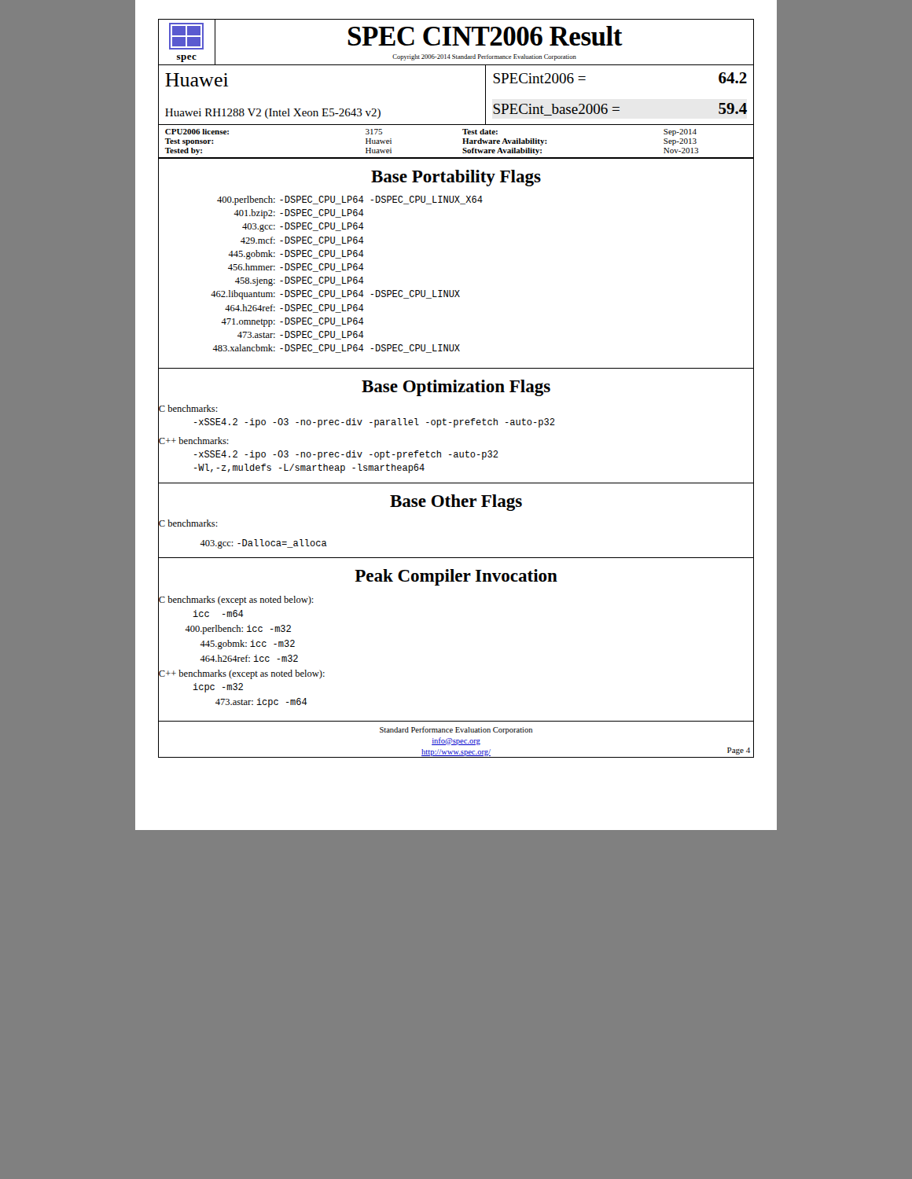spec
SPEC CINT2006 Result
Copyright 2006-2014 Standard Performance Evaluation Corporation
Huawei
Huawei RH1288 V2 (Intel Xeon E5-2643 v2)
SPECint2006 = 64.2
SPECint_base2006 = 59.4
| CPU2006 license: | 3175 |
| Test sponsor: | Huawei |
| Tested by: | Huawei |
| Test date: | Sep-2014 |
| Hardware Availability: | Sep-2013 |
| Software Availability: | Nov-2013 |
Base Portability Flags
400.perlbench:-DSPEC_CPU_LP64 -DSPEC_CPU_LINUX_X64 401.bzip2:-DSPEC_CPU_LP64 403.gcc:-DSPEC_CPU_LP64 429.mcf:-DSPEC_CPU_LP64 445.gobmk:-DSPEC_CPU_LP64 456.hmmer:-DSPEC_CPU_LP64 458.sjeng:-DSPEC_CPU_LP64 462.libquantum:-DSPEC_CPU_LP64 -DSPEC_CPU_LINUX 464.h264ref:-DSPEC_CPU_LP64 471.omnetpp:-DSPEC_CPU_LP64 473.astar:-DSPEC_CPU_LP64 483.xalancbmk:-DSPEC_CPU_LP64 -DSPEC_CPU_LINUX
Base Optimization Flags
C benchmarks:
-xSSE4.2 -ipo -O3 -no-prec-div -parallel -opt-prefetch -auto-p32
C++ benchmarks:
-xSSE4.2 -ipo -O3 -no-prec-div -opt-prefetch -auto-p32 -Wl,-z,muldefs -L/smartheap -lsmartheap64
Base Other Flags
C benchmarks:
403.gcc: -Dalloca=_alloca
Peak Compiler Invocation
C benchmarks (except as noted below):
icc -m64
400.perlbench: icc -m32
445.gobmk: icc -m32
464.h264ref: icc -m32
C++ benchmarks (except as noted below):
icpc -m32
473.astar: icpc -m64
Standard Performance Evaluation Corporation
info@spec.org
http://www.spec.org/ Page 4